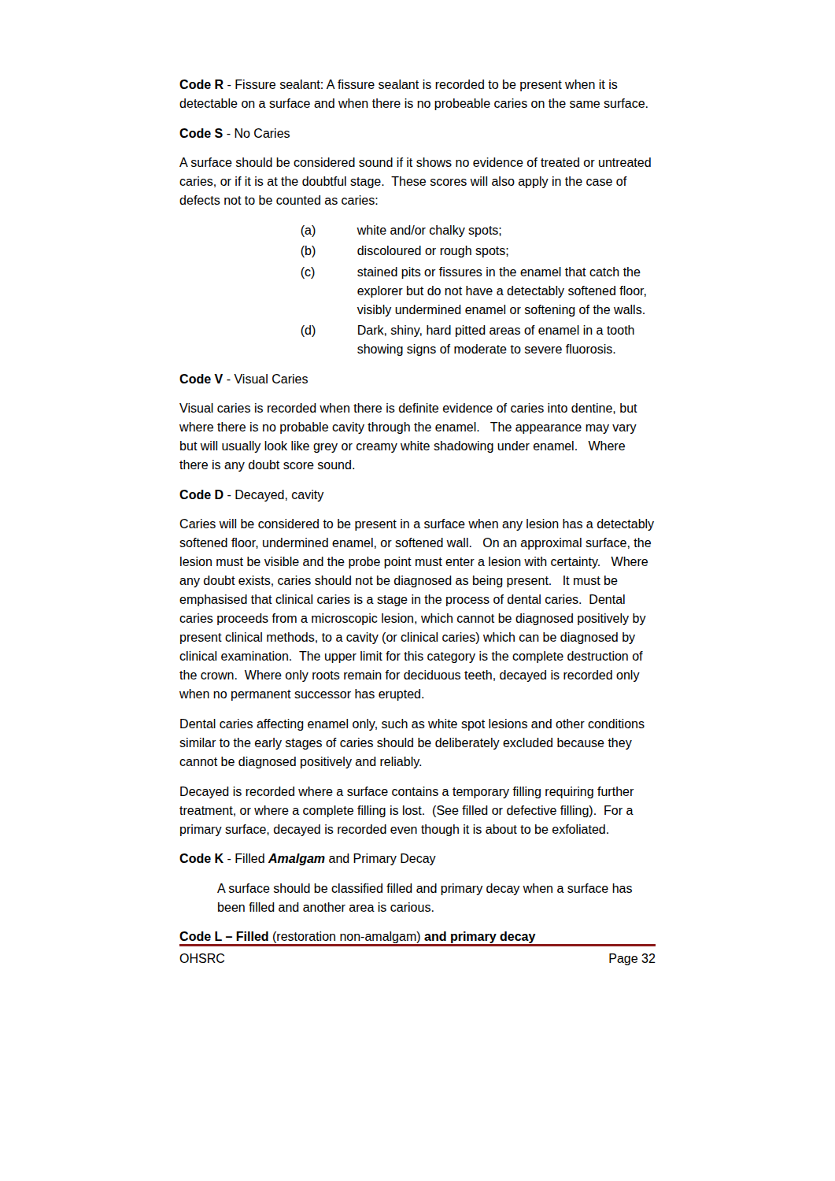Code R - Fissure sealant: A fissure sealant is recorded to be present when it is detectable on a surface and when there is no probeable caries on the same surface.
Code S - No Caries
A surface should be considered sound if it shows no evidence of treated or untreated caries, or if it is at the doubtful stage. These scores will also apply in the case of defects not to be counted as caries:
(a) white and/or chalky spots;
(b) discoloured or rough spots;
(c) stained pits or fissures in the enamel that catch the explorer but do not have a detectably softened floor, visibly undermined enamel or softening of the walls.
(d) Dark, shiny, hard pitted areas of enamel in a tooth showing signs of moderate to severe fluorosis.
Code V - Visual Caries
Visual caries is recorded when there is definite evidence of caries into dentine, but where there is no probable cavity through the enamel. The appearance may vary but will usually look like grey or creamy white shadowing under enamel. Where there is any doubt score sound.
Code D - Decayed, cavity
Caries will be considered to be present in a surface when any lesion has a detectably softened floor, undermined enamel, or softened wall. On an approximal surface, the lesion must be visible and the probe point must enter a lesion with certainty. Where any doubt exists, caries should not be diagnosed as being present. It must be emphasised that clinical caries is a stage in the process of dental caries. Dental caries proceeds from a microscopic lesion, which cannot be diagnosed positively by present clinical methods, to a cavity (or clinical caries) which can be diagnosed by clinical examination. The upper limit for this category is the complete destruction of the crown. Where only roots remain for deciduous teeth, decayed is recorded only when no permanent successor has erupted.
Dental caries affecting enamel only, such as white spot lesions and other conditions similar to the early stages of caries should be deliberately excluded because they cannot be diagnosed positively and reliably.
Decayed is recorded where a surface contains a temporary filling requiring further treatment, or where a complete filling is lost. (See filled or defective filling). For a primary surface, decayed is recorded even though it is about to be exfoliated.
Code K - Filled Amalgam and Primary Decay
A surface should be classified filled and primary decay when a surface has been filled and another area is carious.
Code L – Filled (restoration non-amalgam) and primary decay
OHSRC Page 32